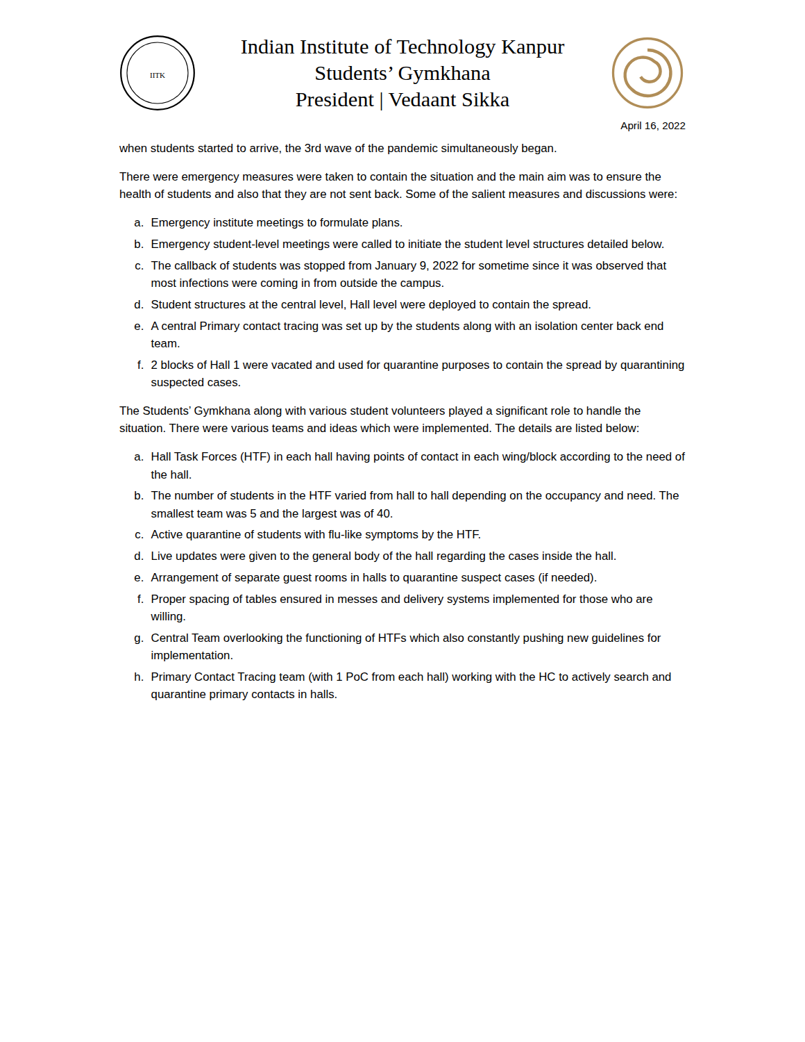Indian Institute of Technology Kanpur
Students’ Gymkhana
President | Vedaant Sikka
April 16, 2022
when students started to arrive, the 3rd wave of the pandemic simultaneously began.
There were emergency measures were taken to contain the situation and the main aim was to ensure the health of students and also that they are not sent back. Some of the salient measures and discussions were:
Emergency institute meetings to formulate plans.
Emergency student-level meetings were called to initiate the student level structures detailed below.
The callback of students was stopped from January 9, 2022 for sometime since it was observed that most infections were coming in from outside the campus.
Student structures at the central level, Hall level were deployed to contain the spread.
A central Primary contact tracing was set up by the students along with an isolation center back end team.
2 blocks of Hall 1 were vacated and used for quarantine purposes to contain the spread by quarantining suspected cases.
The Students’ Gymkhana along with various student volunteers played a significant role to handle the situation. There were various teams and ideas which were implemented. The details are listed below:
Hall Task Forces (HTF) in each hall having points of contact in each wing/block according to the need of the hall.
The number of students in the HTF varied from hall to hall depending on the occupancy and need. The smallest team was 5 and the largest was of 40.
Active quarantine of students with flu-like symptoms by the HTF.
Live updates were given to the general body of the hall regarding the cases inside the hall.
Arrangement of separate guest rooms in halls to quarantine suspect cases (if needed).
Proper spacing of tables ensured in messes and delivery systems implemented for those who are willing.
Central Team overlooking the functioning of HTFs which also constantly pushing new guidelines for implementation.
Primary Contact Tracing team (with 1 PoC from each hall) working with the HC to actively search and quarantine primary contacts in halls.